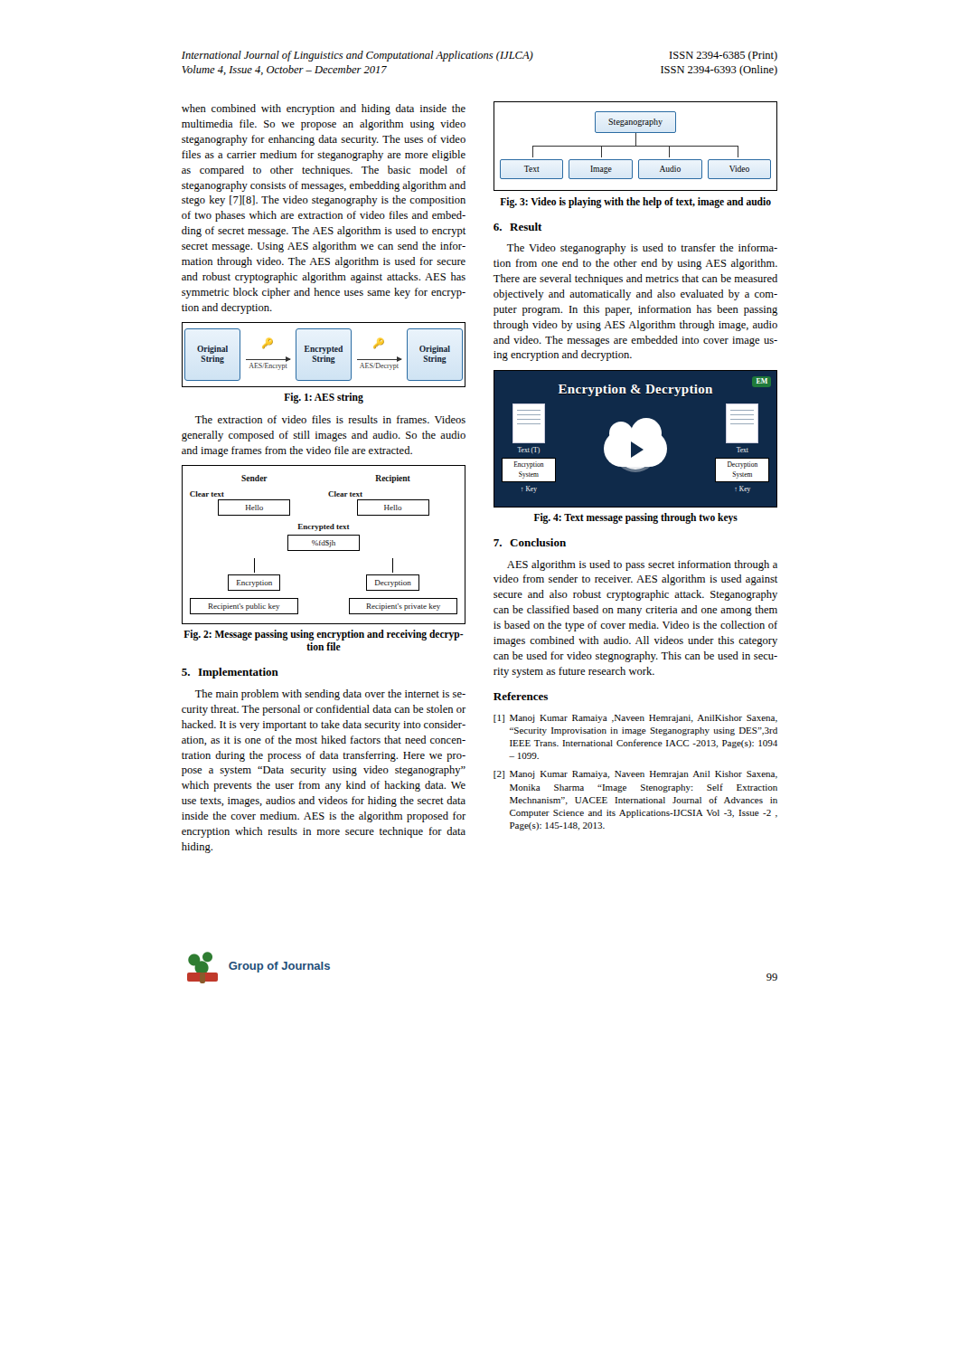International Journal of Linguistics and Computational Applications (IJLCA)
Volume 4, Issue 4, October – December 2017
ISSN 2394-6385 (Print)
ISSN 2394-6393 (Online)
when combined with encryption and hiding data inside the multimedia file. So we propose an algorithm using video steganography for enhancing data security. The uses of video files as a carrier medium for steganography are more eligible as compared to other techniques. The basic model of steganography consists of messages, embedding algorithm and stego key [7][8]. The video steganography is the composition of two phases which are extraction of video files and embedding of secret message. The AES algorithm is used to encrypt secret message. Using AES algorithm we can send the information through video. The AES algorithm is used for secure and robust cryptographic algorithm against attacks. AES has symmetric block cipher and hence uses same key for encryption and decryption.
Original
String
🔑 AES/Encrypt
Encrypted
String
🔑 AES/Decrypt
Original
String
Fig. 1: AES string
The extraction of video files is results in frames. Videos generally composed of still images and audio. So the audio and image frames from the video file are extracted.
Sender
Clear text
Hello
Recipient
Clear text
Hello
Encrypted text
%fd$jh
Encryption
Decryption
Recipient's public key
Recipient's private key
Fig. 2: Message passing using encryption and receiving decryption file
5. Implementation
The main problem with sending data over the internet is security threat. The personal or confidential data can be stolen or hacked. It is very important to take data security into consideration, as it is one of the most hiked factors that need concentration during the process of data transferring. Here we propose a system “Data security using video steganography” which prevents the user from any kind of hacking data. We use texts, images, audios and videos for hiding the secret data inside the cover medium. AES is the algorithm proposed for encryption which results in more secure technique for data hiding.
Steganography
Text
Image
Audio
Video
Fig. 3: Video is playing with the help of text, image and audio
6. Result
The Video steganography is used to transfer the information from one end to the other end by using AES algorithm. There are several techniques and metrics that can be measured objectively and automatically and also evaluated by a computer program. In this paper, information has been passing through video by using AES Algorithm through image, audio and video. The messages are embedded into cover image using encryption and decryption.
EM
Encryption & Decryption
Text (T)
Encryption
System
↑ Key
Text
Decryption
System
↑ Key
Fig. 4: Text message passing through two keys
7. Conclusion
AES algorithm is used to pass secret information through a video from sender to receiver. AES algorithm is used against secure and also robust cryptographic attack. Steganography can be classified based on many criteria and one among them is based on the type of cover media. Video is the collection of images combined with audio. All videos under this category can be used for video stegnography. This can be used in security system as future research work.
References
[1] Manoj Kumar Ramaiya ,Naveen Hemrajani, AnilKishor Saxena, “Security Improvisation in image Steganography using DES”,3rd IEEE Trans. International Conference IACC -2013, Page(s): 1094 – 1099.
[2] Manoj Kumar Ramaiya, Naveen Hemrajan Anil Kishor Saxena, Monika Sharma “Image Stenography: Self Extraction Mechnanism”, UACEE International Journal of Advances in Computer Science and its Applications-IJCSIA Vol -3, Issue -2 , Page(s): 145-148, 2013.
Group of Journals
99